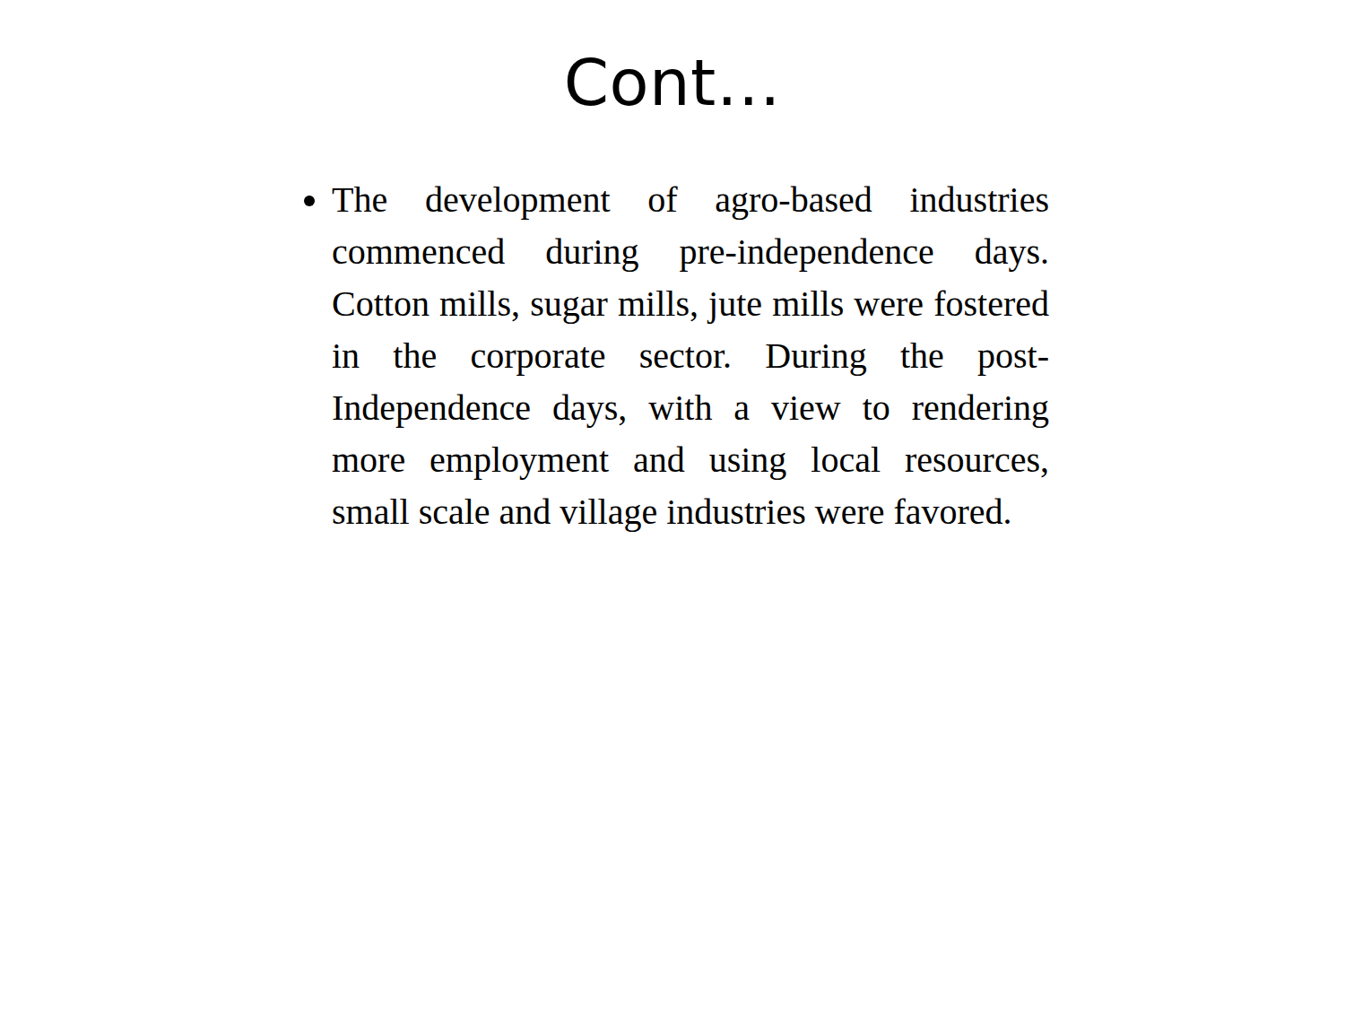Cont…
The development of agro-based industries commenced during pre-independence days. Cotton mills, sugar mills, jute mills were fostered in the corporate sector. During the post-Independence days, with a view to rendering more employment and using local resources, small scale and village industries were favored.